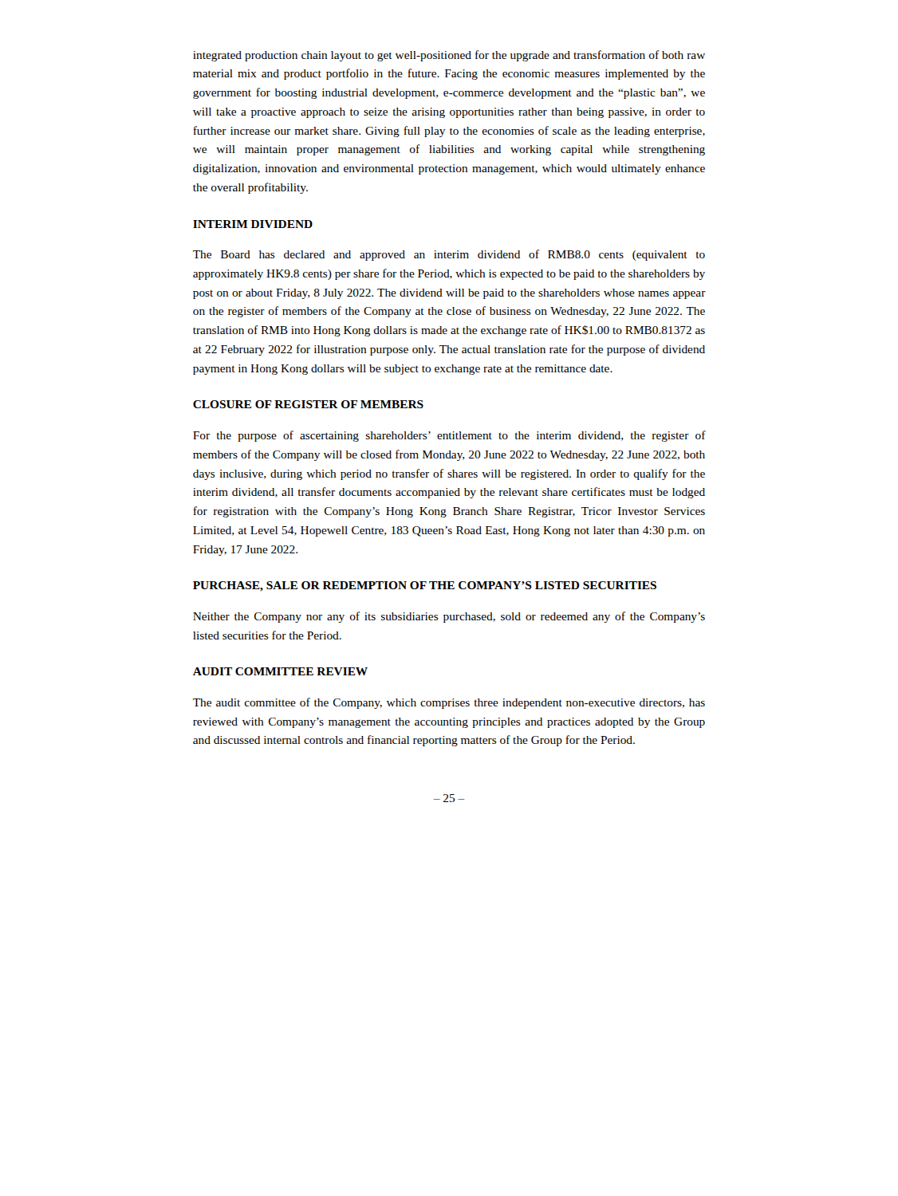integrated production chain layout to get well-positioned for the upgrade and transformation of both raw material mix and product portfolio in the future. Facing the economic measures implemented by the government for boosting industrial development, e-commerce development and the “plastic ban”, we will take a proactive approach to seize the arising opportunities rather than being passive, in order to further increase our market share. Giving full play to the economies of scale as the leading enterprise, we will maintain proper management of liabilities and working capital while strengthening digitalization, innovation and environmental protection management, which would ultimately enhance the overall profitability.
INTERIM DIVIDEND
The Board has declared and approved an interim dividend of RMB8.0 cents (equivalent to approximately HK9.8 cents) per share for the Period, which is expected to be paid to the shareholders by post on or about Friday, 8 July 2022. The dividend will be paid to the shareholders whose names appear on the register of members of the Company at the close of business on Wednesday, 22 June 2022. The translation of RMB into Hong Kong dollars is made at the exchange rate of HK$1.00 to RMB0.81372 as at 22 February 2022 for illustration purpose only. The actual translation rate for the purpose of dividend payment in Hong Kong dollars will be subject to exchange rate at the remittance date.
CLOSURE OF REGISTER OF MEMBERS
For the purpose of ascertaining shareholders’ entitlement to the interim dividend, the register of members of the Company will be closed from Monday, 20 June 2022 to Wednesday, 22 June 2022, both days inclusive, during which period no transfer of shares will be registered. In order to qualify for the interim dividend, all transfer documents accompanied by the relevant share certificates must be lodged for registration with the Company’s Hong Kong Branch Share Registrar, Tricor Investor Services Limited, at Level 54, Hopewell Centre, 183 Queen’s Road East, Hong Kong not later than 4:30 p.m. on Friday, 17 June 2022.
PURCHASE, SALE OR REDEMPTION OF THE COMPANY’S LISTED SECURITIES
Neither the Company nor any of its subsidiaries purchased, sold or redeemed any of the Company’s listed securities for the Period.
AUDIT COMMITTEE REVIEW
The audit committee of the Company, which comprises three independent non-executive directors, has reviewed with Company’s management the accounting principles and practices adopted by the Group and discussed internal controls and financial reporting matters of the Group for the Period.
– 25 –